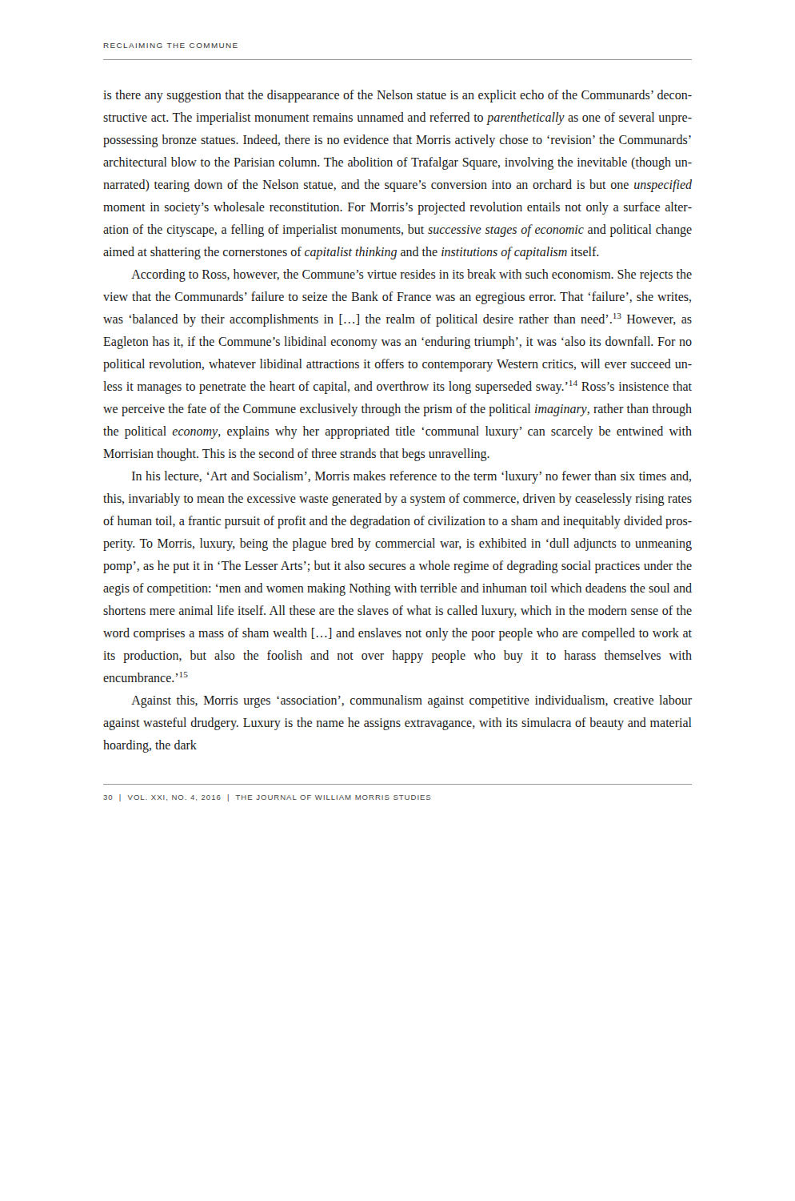Reclaiming the Commune
is there any suggestion that the disappearance of the Nelson statue is an explicit echo of the Communards’ deconstructive act. The imperialist monument remains unnamed and referred to parenthetically as one of several unprepossessing bronze statues. Indeed, there is no evidence that Morris actively chose to ‘revision’ the Communards’ architectural blow to the Parisian column. The abolition of Trafalgar Square, involving the inevitable (though un-narrated) tearing down of the Nelson statue, and the square’s conversion into an orchard is but one unspecified moment in society’s wholesale reconstitution. For Morris’s projected revolution entails not only a surface alteration of the cityscape, a felling of imperialist monuments, but successive stages of economic and political change aimed at shattering the cornerstones of capitalist thinking and the institutions of capitalism itself.
According to Ross, however, the Commune’s virtue resides in its break with such economism. She rejects the view that the Communards’ failure to seize the Bank of France was an egregious error. That ‘failure’, she writes, was ‘balanced by their accomplishments in […] the realm of political desire rather than need’.13 However, as Eagleton has it, if the Commune’s libidinal economy was an ‘enduring triumph’, it was ‘also its downfall. For no political revolution, whatever libidinal attractions it offers to contemporary Western critics, will ever succeed unless it manages to penetrate the heart of capital, and overthrow its long superseded sway.’14 Ross’s insistence that we perceive the fate of the Commune exclusively through the prism of the political imaginary, rather than through the political economy, explains why her appropriated title ‘communal luxury’ can scarcely be entwined with Morrisian thought. This is the second of three strands that begs unravelling.
In his lecture, ‘Art and Socialism’, Morris makes reference to the term ‘luxury’ no fewer than six times and, this, invariably to mean the excessive waste generated by a system of commerce, driven by ceaselessly rising rates of human toil, a frantic pursuit of profit and the degradation of civilization to a sham and inequitably divided prosperity. To Morris, luxury, being the plague bred by commercial war, is exhibited in ‘dull adjuncts to unmeaning pomp’, as he put it in ‘The Lesser Arts’; but it also secures a whole regime of degrading social practices under the aegis of competition: ‘men and women making Nothing with terrible and inhuman toil which deadens the soul and shortens mere animal life itself. All these are the slaves of what is called luxury, which in the modern sense of the word comprises a mass of sham wealth […] and enslaves not only the poor people who are compelled to work at its production, but also the foolish and not over happy people who buy it to harass themselves with encumbrance.’15
Against this, Morris urges ‘association’, communalism against competitive individualism, creative labour against wasteful drudgery. Luxury is the name he assigns extravagance, with its simulacra of beauty and material hoarding, the dark
30 | Vol. XXI, No. 4, 2016 | The Journal of William Morris Studies